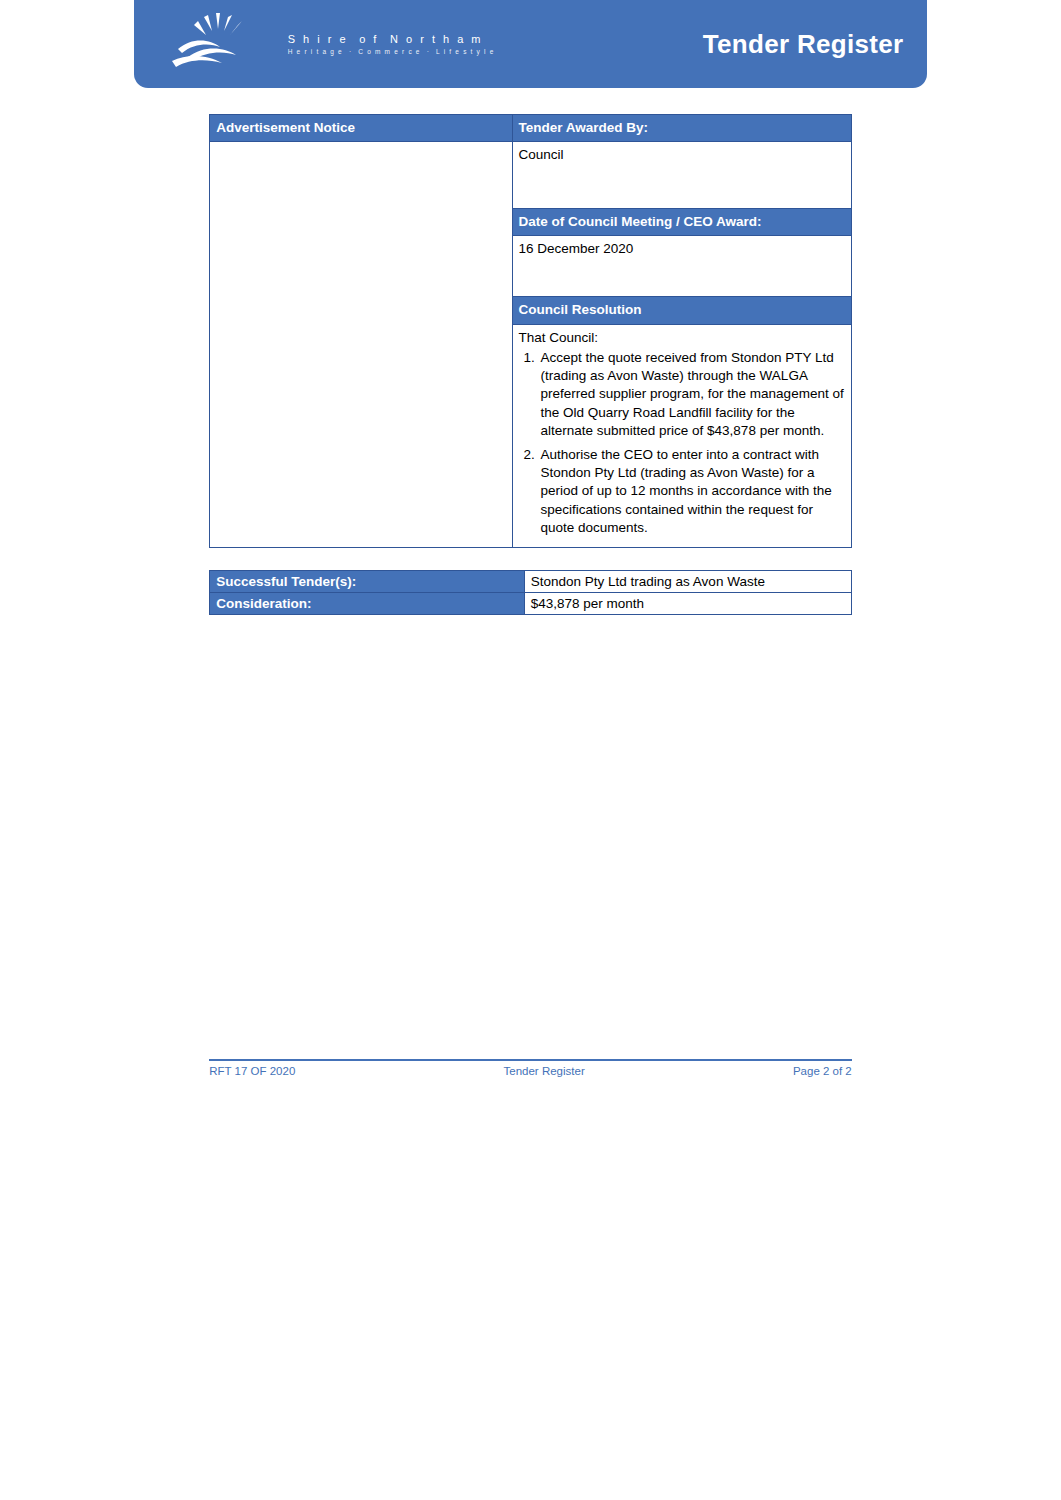S h i r e o f N o r t h a m H e r i t a g e · C o m m e r c e · L i f e s t y l e
Tender Register
| Advertisement Notice | Tender Awarded By: |
| | Council |
| Date of Council Meeting / CEO Award: |
| 16 December 2020 |
| Council Resolution |
| That Council: Accept the quote received from Stondon PTY Ltd (trading as Avon Waste) through the WALGA preferred supplier program, for the management of the Old Quarry Road Landfill facility for the alternate submitted price of $43,878 per month. Authorise the CEO to enter into a contract with Stondon Pty Ltd (trading as Avon Waste) for a period of up to 12 months in accordance with the specifications contained within the request for quote documents. |
| Successful Tender(s): | Stondon Pty Ltd trading as Avon Waste |
| Consideration: | $43,878 per month |
RFT 17 OF 2020
Tender Register
Page 2 of 2